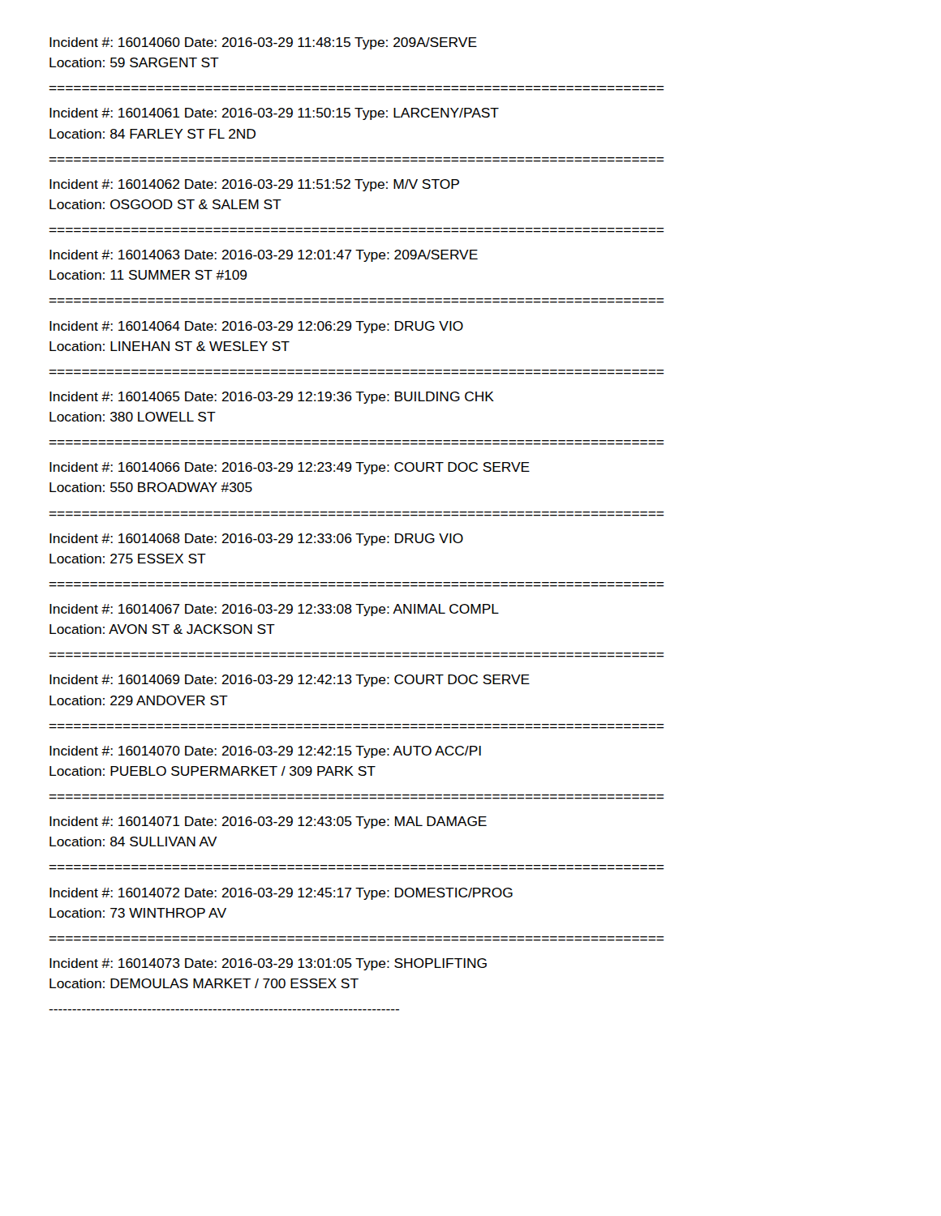Incident #: 16014060 Date: 2016-03-29 11:48:15 Type: 209A/SERVE
Location: 59 SARGENT ST
===========================================================================
Incident #: 16014061 Date: 2016-03-29 11:50:15 Type: LARCENY/PAST
Location: 84 FARLEY ST FL 2ND
===========================================================================
Incident #: 16014062 Date: 2016-03-29 11:51:52 Type: M/V STOP
Location: OSGOOD ST & SALEM ST
===========================================================================
Incident #: 16014063 Date: 2016-03-29 12:01:47 Type: 209A/SERVE
Location: 11 SUMMER ST #109
===========================================================================
Incident #: 16014064 Date: 2016-03-29 12:06:29 Type: DRUG VIO
Location: LINEHAN ST & WESLEY ST
===========================================================================
Incident #: 16014065 Date: 2016-03-29 12:19:36 Type: BUILDING CHK
Location: 380 LOWELL ST
===========================================================================
Incident #: 16014066 Date: 2016-03-29 12:23:49 Type: COURT DOC SERVE
Location: 550 BROADWAY #305
===========================================================================
Incident #: 16014068 Date: 2016-03-29 12:33:06 Type: DRUG VIO
Location: 275 ESSEX ST
===========================================================================
Incident #: 16014067 Date: 2016-03-29 12:33:08 Type: ANIMAL COMPL
Location: AVON ST & JACKSON ST
===========================================================================
Incident #: 16014069 Date: 2016-03-29 12:42:13 Type: COURT DOC SERVE
Location: 229 ANDOVER ST
===========================================================================
Incident #: 16014070 Date: 2016-03-29 12:42:15 Type: AUTO ACC/PI
Location: PUEBLO SUPERMARKET / 309 PARK ST
===========================================================================
Incident #: 16014071 Date: 2016-03-29 12:43:05 Type: MAL DAMAGE
Location: 84 SULLIVAN AV
===========================================================================
Incident #: 16014072 Date: 2016-03-29 12:45:17 Type: DOMESTIC/PROG
Location: 73 WINTHROP AV
===========================================================================
Incident #: 16014073 Date: 2016-03-29 13:01:05 Type: SHOPLIFTING
Location: DEMOULAS MARKET / 700 ESSEX ST
---------------------------------------------------------------------------